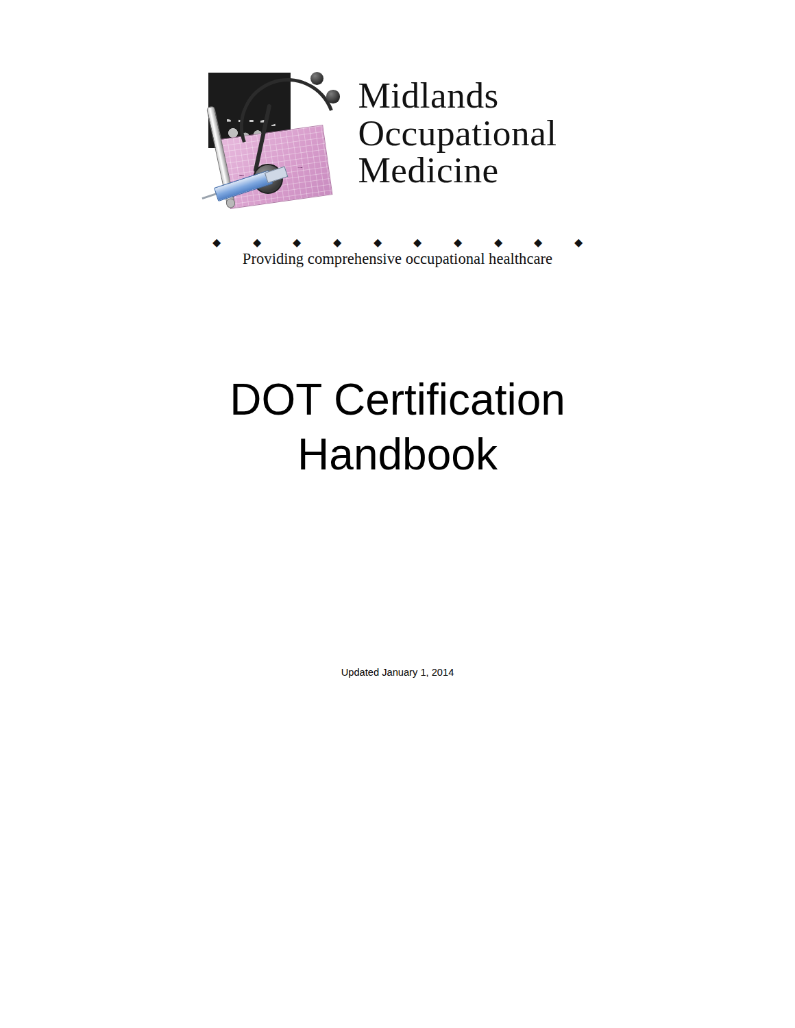Midlands
Occupational
Medicine
◆ ◆ ◆ ◆ ◆ ◆ ◆ ◆ ◆ ◆
Providing comprehensive occupational healthcare
DOT Certification
Handbook
Updated January 1, 2014